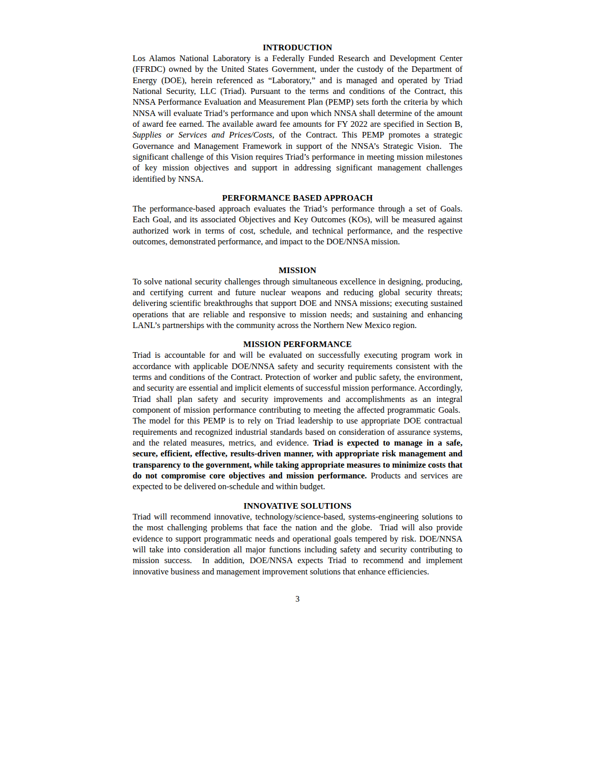INTRODUCTION
Los Alamos National Laboratory is a Federally Funded Research and Development Center (FFRDC) owned by the United States Government, under the custody of the Department of Energy (DOE), herein referenced as “Laboratory,” and is managed and operated by Triad National Security, LLC (Triad). Pursuant to the terms and conditions of the Contract, this NNSA Performance Evaluation and Measurement Plan (PEMP) sets forth the criteria by which NNSA will evaluate Triad’s performance and upon which NNSA shall determine of the amount of award fee earned. The available award fee amounts for FY 2022 are specified in Section B, Supplies or Services and Prices/Costs, of the Contract. This PEMP promotes a strategic Governance and Management Framework in support of the NNSA’s Strategic Vision. The significant challenge of this Vision requires Triad’s performance in meeting mission milestones of key mission objectives and support in addressing significant management challenges identified by NNSA.
PERFORMANCE BASED APPROACH
The performance-based approach evaluates the Triad’s performance through a set of Goals. Each Goal, and its associated Objectives and Key Outcomes (KOs), will be measured against authorized work in terms of cost, schedule, and technical performance, and the respective outcomes, demonstrated performance, and impact to the DOE/NNSA mission.
MISSION
To solve national security challenges through simultaneous excellence in designing, producing, and certifying current and future nuclear weapons and reducing global security threats; delivering scientific breakthroughs that support DOE and NNSA missions; executing sustained operations that are reliable and responsive to mission needs; and sustaining and enhancing LANL’s partnerships with the community across the Northern New Mexico region.
MISSION PERFORMANCE
Triad is accountable for and will be evaluated on successfully executing program work in accordance with applicable DOE/NNSA safety and security requirements consistent with the terms and conditions of the Contract. Protection of worker and public safety, the environment, and security are essential and implicit elements of successful mission performance. Accordingly, Triad shall plan safety and security improvements and accomplishments as an integral component of mission performance contributing to meeting the affected programmatic Goals. The model for this PEMP is to rely on Triad leadership to use appropriate DOE contractual requirements and recognized industrial standards based on consideration of assurance systems, and the related measures, metrics, and evidence. Triad is expected to manage in a safe, secure, efficient, effective, results-driven manner, with appropriate risk management and transparency to the government, while taking appropriate measures to minimize costs that do not compromise core objectives and mission performance. Products and services are expected to be delivered on-schedule and within budget.
INNOVATIVE SOLUTIONS
Triad will recommend innovative, technology/science-based, systems-engineering solutions to the most challenging problems that face the nation and the globe. Triad will also provide evidence to support programmatic needs and operational goals tempered by risk. DOE/NNSA will take into consideration all major functions including safety and security contributing to mission success. In addition, DOE/NNSA expects Triad to recommend and implement innovative business and management improvement solutions that enhance efficiencies.
3